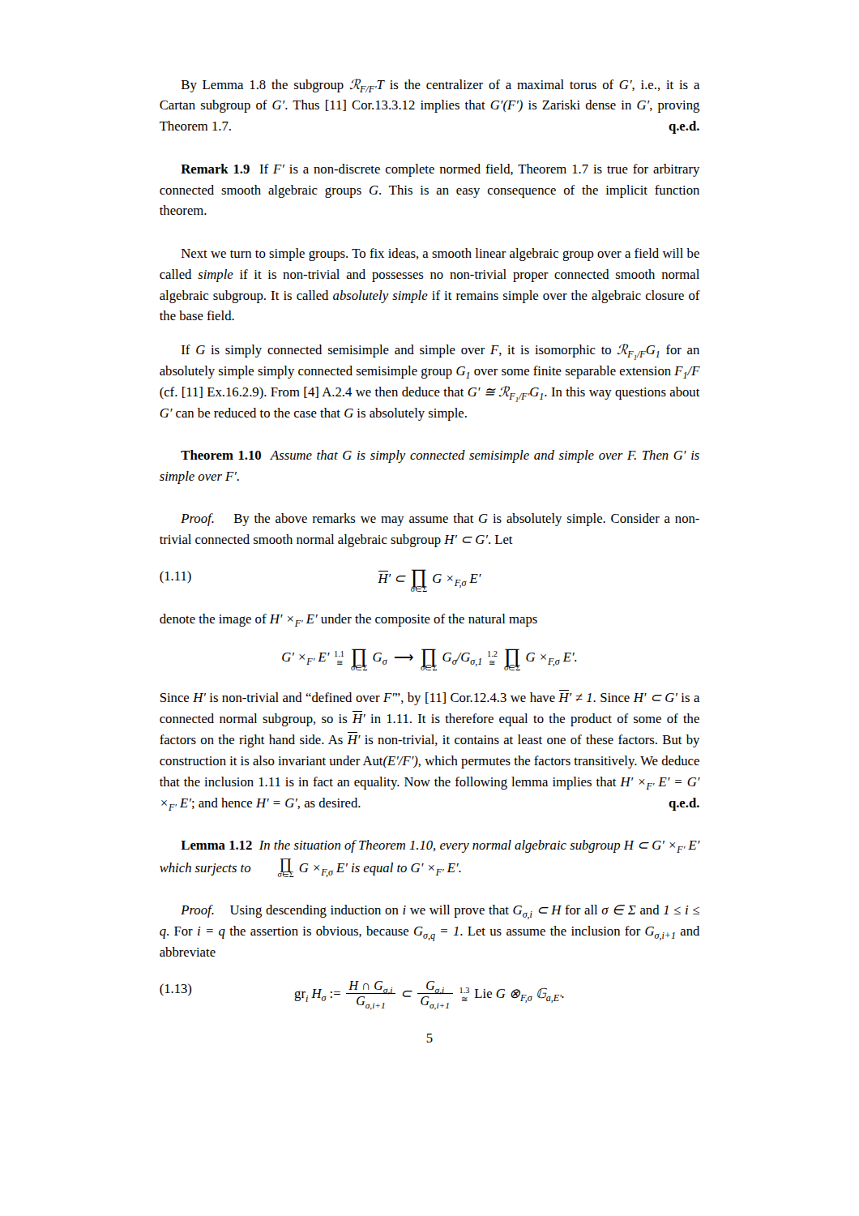By Lemma 1.8 the subgroup ℛF/F′T is the centralizer of a maximal torus of G′, i.e., it is a Cartan subgroup of G′. Thus [11] Cor.13.3.12 implies that G′(F′) is Zariski dense in G′, proving Theorem 1.7. q.e.d.
Remark 1.9 If F′ is a non-discrete complete normed field, Theorem 1.7 is true for arbitrary connected smooth algebraic groups G. This is an easy consequence of the implicit function theorem.
Next we turn to simple groups. To fix ideas, a smooth linear algebraic group over a field will be called simple if it is non-trivial and possesses no non-trivial proper connected smooth normal algebraic subgroup. It is called absolutely simple if it remains simple over the algebraic closure of the base field.
If G is simply connected semisimple and simple over F, it is isomorphic to ℛF1/FG1 for an absolutely simple simply connected semisimple group G1 over some finite separable extension F1/F (cf. [11] Ex.16.2.9). From [4] A.2.4 we then deduce that G′ ≅ ℛF1/F′G1. In this way questions about G′ can be reduced to the case that G is absolutely simple.
Theorem 1.10 Assume that G is simply connected semisimple and simple over F. Then G′ is simple over F′.
Proof. By the above remarks we may assume that G is absolutely simple. Consider a non-trivial connected smooth normal algebraic subgroup H′ ⊂ G′. Let
(1.11) H′ ⊂ ∏σ∈Σ G ×F,σ E′
denote the image of H′ ×F′ E′ under the composite of the natural maps
G′ ×F′ E′ 1.1≅ ∏σ∈Σ Gσ ⟶ ∏σ∈Σ Gσ/Gσ,1 1.2≅ ∏σ∈Σ G ×F,σ E′.
Since H′ is non-trivial and “defined over F′”, by [11] Cor.12.4.3 we have H′ ≠ 1. Since H′ ⊂ G′ is a connected normal subgroup, so is H′ in 1.11. It is therefore equal to the product of some of the factors on the right hand side. As H′ is non-trivial, it contains at least one of these factors. But by construction it is also invariant under Aut(E′/F′), which permutes the factors transitively. We deduce that the inclusion 1.11 is in fact an equality. Now the following lemma implies that H′ ×F′ E′ = G′ ×F′ E′; and hence H′ = G′, as desired. q.e.d.
Lemma 1.12 In the situation of Theorem 1.10, every normal algebraic subgroup H ⊂ G′ ×F′ E′ which surjects to ∏σ∈Σ G ×F,σ E′ is equal to G′ ×F′ E′.
Proof. Using descending induction on i we will prove that Gσ,i ⊂ H for all σ ∈ Σ and 1 ≤ i ≤ q. For i = q the assertion is obvious, because Gσ,q = 1. Let us assume the inclusion for Gσ,i+1 and abbreviate
(1.13) gri Hσ := H ∩ Gσ,i Gσ,i+1 ⊂ Gσ,i Gσ,i+1 1.3≅ Lie G ⊗F,σ 𝔾a,E′.
5